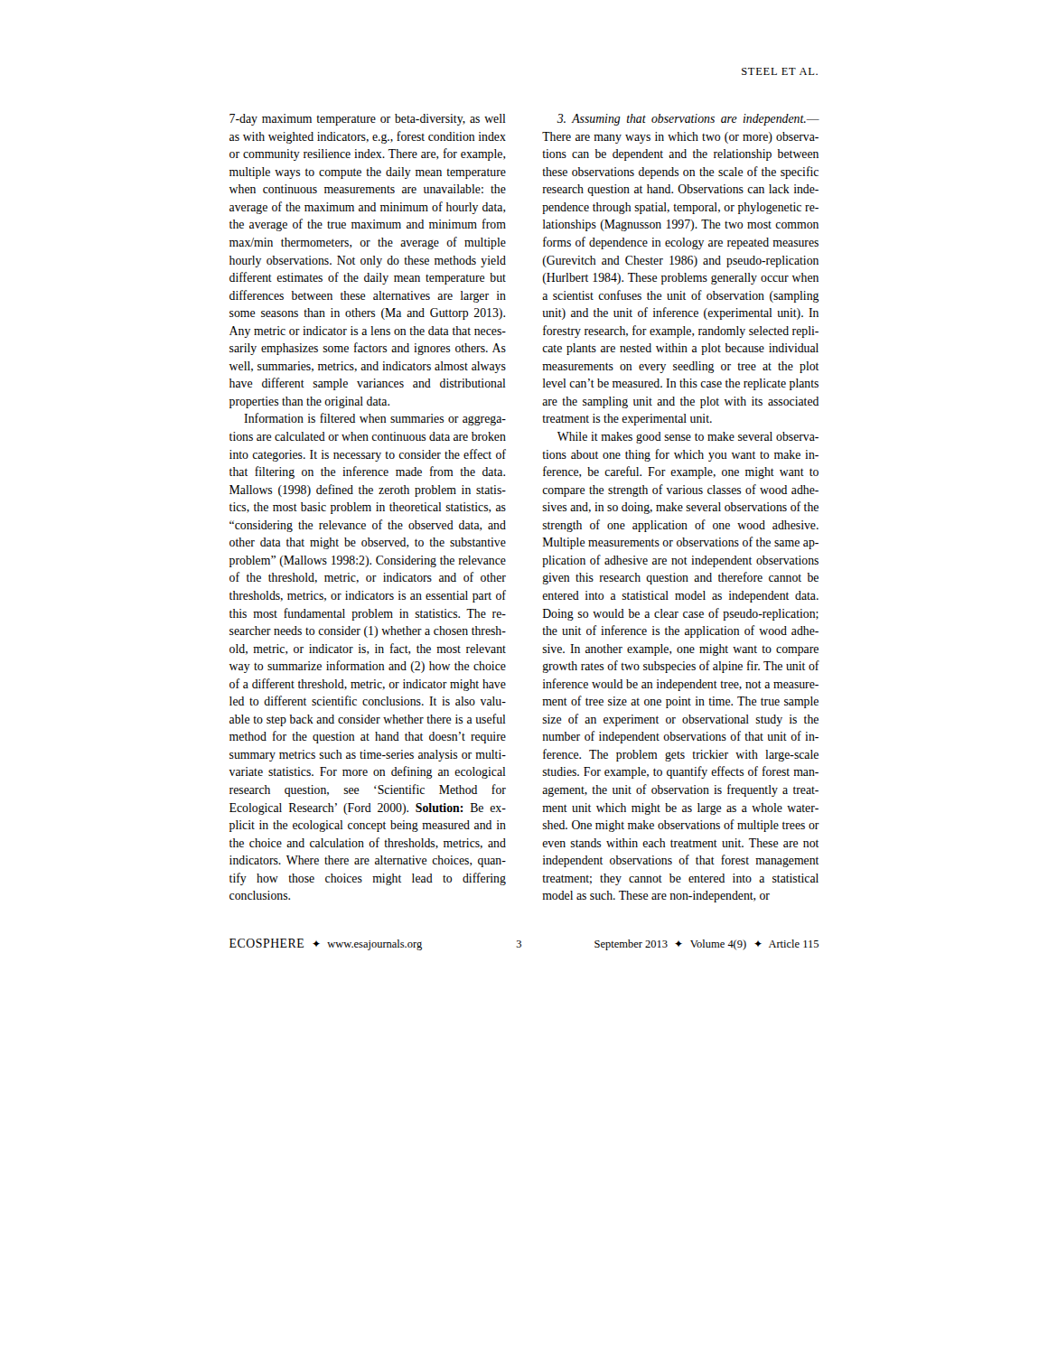STEEL ET AL.
7-day maximum temperature or beta-diversity, as well as with weighted indicators, e.g., forest condition index or community resilience index. There are, for example, multiple ways to compute the daily mean temperature when continuous measurements are unavailable: the average of the maximum and minimum of hourly data, the average of the true maximum and minimum from max/min thermometers, or the average of multiple hourly observations. Not only do these methods yield different estimates of the daily mean temperature but differences between these alternatives are larger in some seasons than in others (Ma and Guttorp 2013). Any metric or indicator is a lens on the data that necessarily emphasizes some factors and ignores others. As well, summaries, metrics, and indicators almost always have different sample variances and distributional properties than the original data.
Information is filtered when summaries or aggregations are calculated or when continuous data are broken into categories. It is necessary to consider the effect of that filtering on the inference made from the data. Mallows (1998) defined the zeroth problem in statistics, the most basic problem in theoretical statistics, as “considering the relevance of the observed data, and other data that might be observed, to the substantive problem” (Mallows 1998:2). Considering the relevance of the threshold, metric, or indicators and of other thresholds, metrics, or indicators is an essential part of this most fundamental problem in statistics. The researcher needs to consider (1) whether a chosen threshold, metric, or indicator is, in fact, the most relevant way to summarize information and (2) how the choice of a different threshold, metric, or indicator might have led to different scientific conclusions. It is also valuable to step back and consider whether there is a useful method for the question at hand that doesn’t require summary metrics such as time-series analysis or multivariate statistics. For more on defining an ecological research question, see ‘Scientific Method for Ecological Research’ (Ford 2000). Solution: Be explicit in the ecological concept being measured and in the choice and calculation of thresholds, metrics, and indicators. Where there are alternative choices, quantify how those choices might lead to differing conclusions.
3. Assuming that observations are independent.—There are many ways in which two (or more) observations can be dependent and the relationship between these observations depends on the scale of the specific research question at hand. Observations can lack independence through spatial, temporal, or phylogenetic relationships (Magnusson 1997). The two most common forms of dependence in ecology are repeated measures (Gurevitch and Chester 1986) and pseudo-replication (Hurlbert 1984). These problems generally occur when a scientist confuses the unit of observation (sampling unit) and the unit of inference (experimental unit). In forestry research, for example, randomly selected replicate plants are nested within a plot because individual measurements on every seedling or tree at the plot level can’t be measured. In this case the replicate plants are the sampling unit and the plot with its associated treatment is the experimental unit.
While it makes good sense to make several observations about one thing for which you want to make inference, be careful. For example, one might want to compare the strength of various classes of wood adhesives and, in so doing, make several observations of the strength of one application of one wood adhesive. Multiple measurements or observations of the same application of adhesive are not independent observations given this research question and therefore cannot be entered into a statistical model as independent data. Doing so would be a clear case of pseudo-replication; the unit of inference is the application of wood adhesive. In another example, one might want to compare growth rates of two subspecies of alpine fir. The unit of inference would be an independent tree, not a measurement of tree size at one point in time. The true sample size of an experiment or observational study is the number of independent observations of that unit of inference. The problem gets trickier with large-scale studies. For example, to quantify effects of forest management, the unit of observation is frequently a treatment unit which might be as large as a whole watershed. One might make observations of multiple trees or even stands within each treatment unit. These are not independent observations of that forest management treatment; they cannot be entered into a statistical model as such. These are non-independent, or
ECOSPHERE ✦ www.esajournals.org
3
September 2013 ✦ Volume 4(9) ✦ Article 115